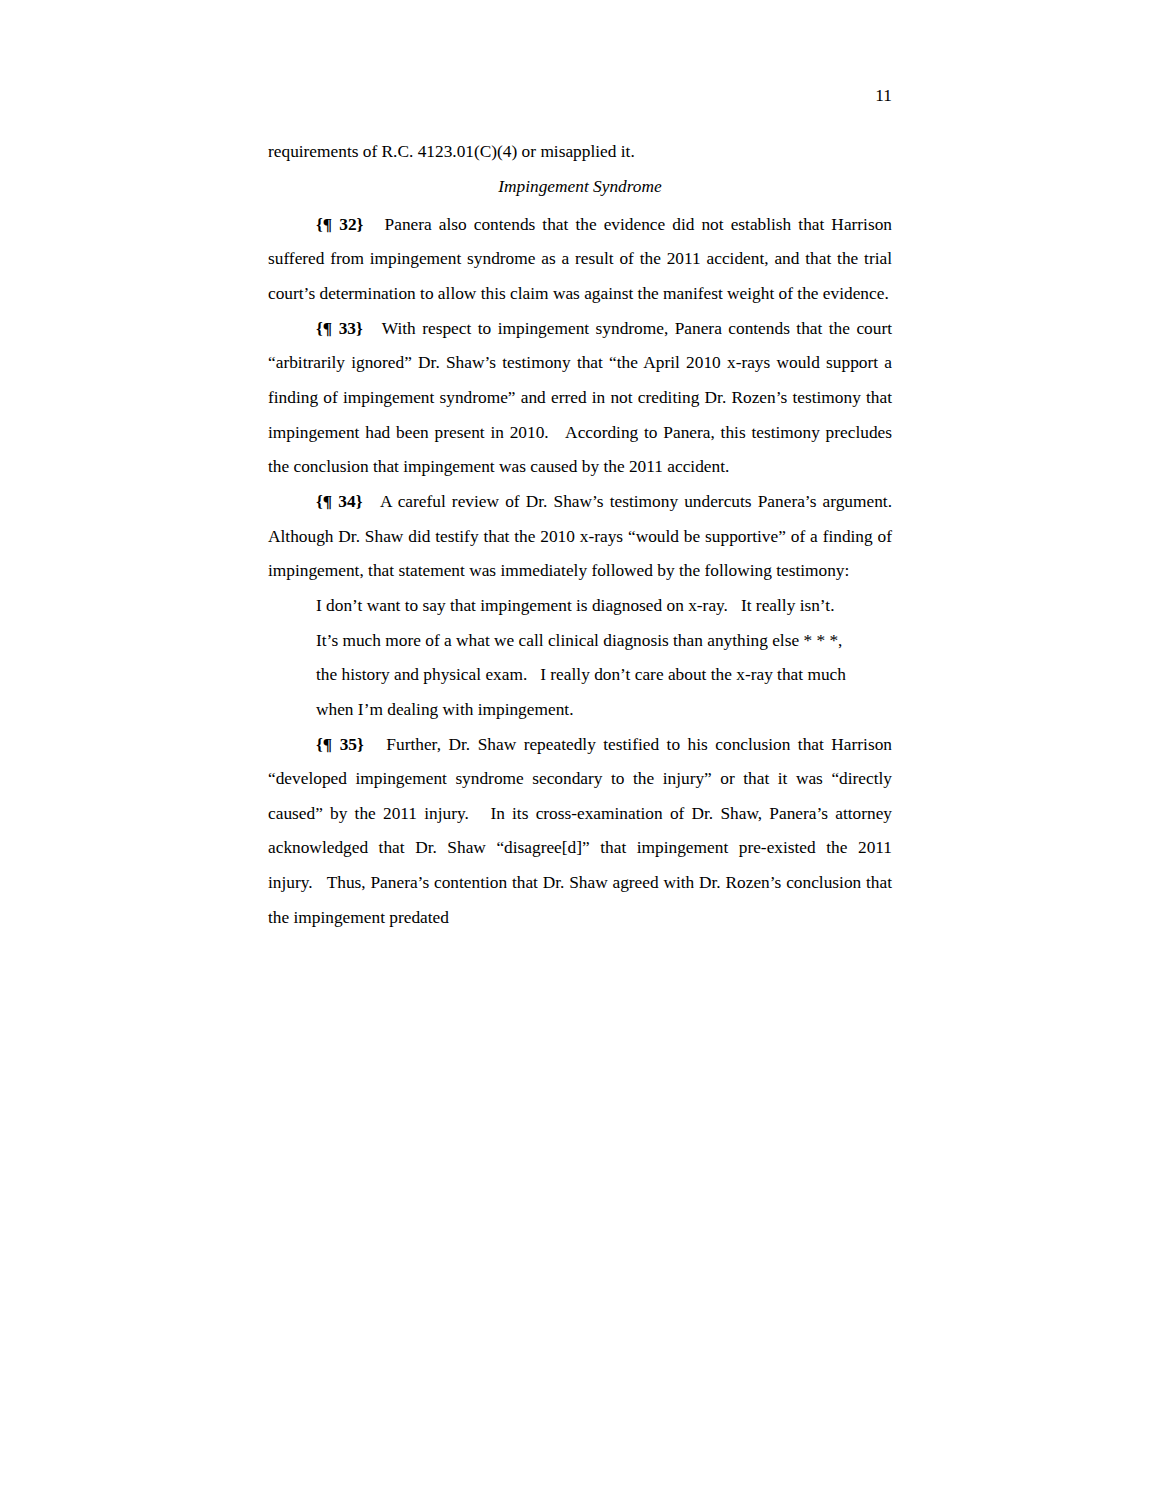11
requirements of R.C. 4123.01(C)(4) or misapplied it.
Impingement Syndrome
{¶ 32} Panera also contends that the evidence did not establish that Harrison suffered from impingement syndrome as a result of the 2011 accident, and that the trial court’s determination to allow this claim was against the manifest weight of the evidence.
{¶ 33} With respect to impingement syndrome, Panera contends that the court “arbitrarily ignored” Dr. Shaw’s testimony that “the April 2010 x-rays would support a finding of impingement syndrome” and erred in not crediting Dr. Rozen’s testimony that impingement had been present in 2010. According to Panera, this testimony precludes the conclusion that impingement was caused by the 2011 accident.
{¶ 34} A careful review of Dr. Shaw’s testimony undercuts Panera’s argument. Although Dr. Shaw did testify that the 2010 x-rays “would be supportive” of a finding of impingement, that statement was immediately followed by the following testimony:
I don’t want to say that impingement is diagnosed on x-ray. It really isn’t.
It’s much more of a what we call clinical diagnosis than anything else * * *,
the history and physical exam. I really don’t care about the x-ray that much
when I’m dealing with impingement.
{¶ 35} Further, Dr. Shaw repeatedly testified to his conclusion that Harrison “developed impingement syndrome secondary to the injury” or that it was “directly caused” by the 2011 injury. In its cross-examination of Dr. Shaw, Panera’s attorney acknowledged that Dr. Shaw “disagree[d]” that impingement pre-existed the 2011 injury. Thus, Panera’s contention that Dr. Shaw agreed with Dr. Rozen’s conclusion that the impingement predated